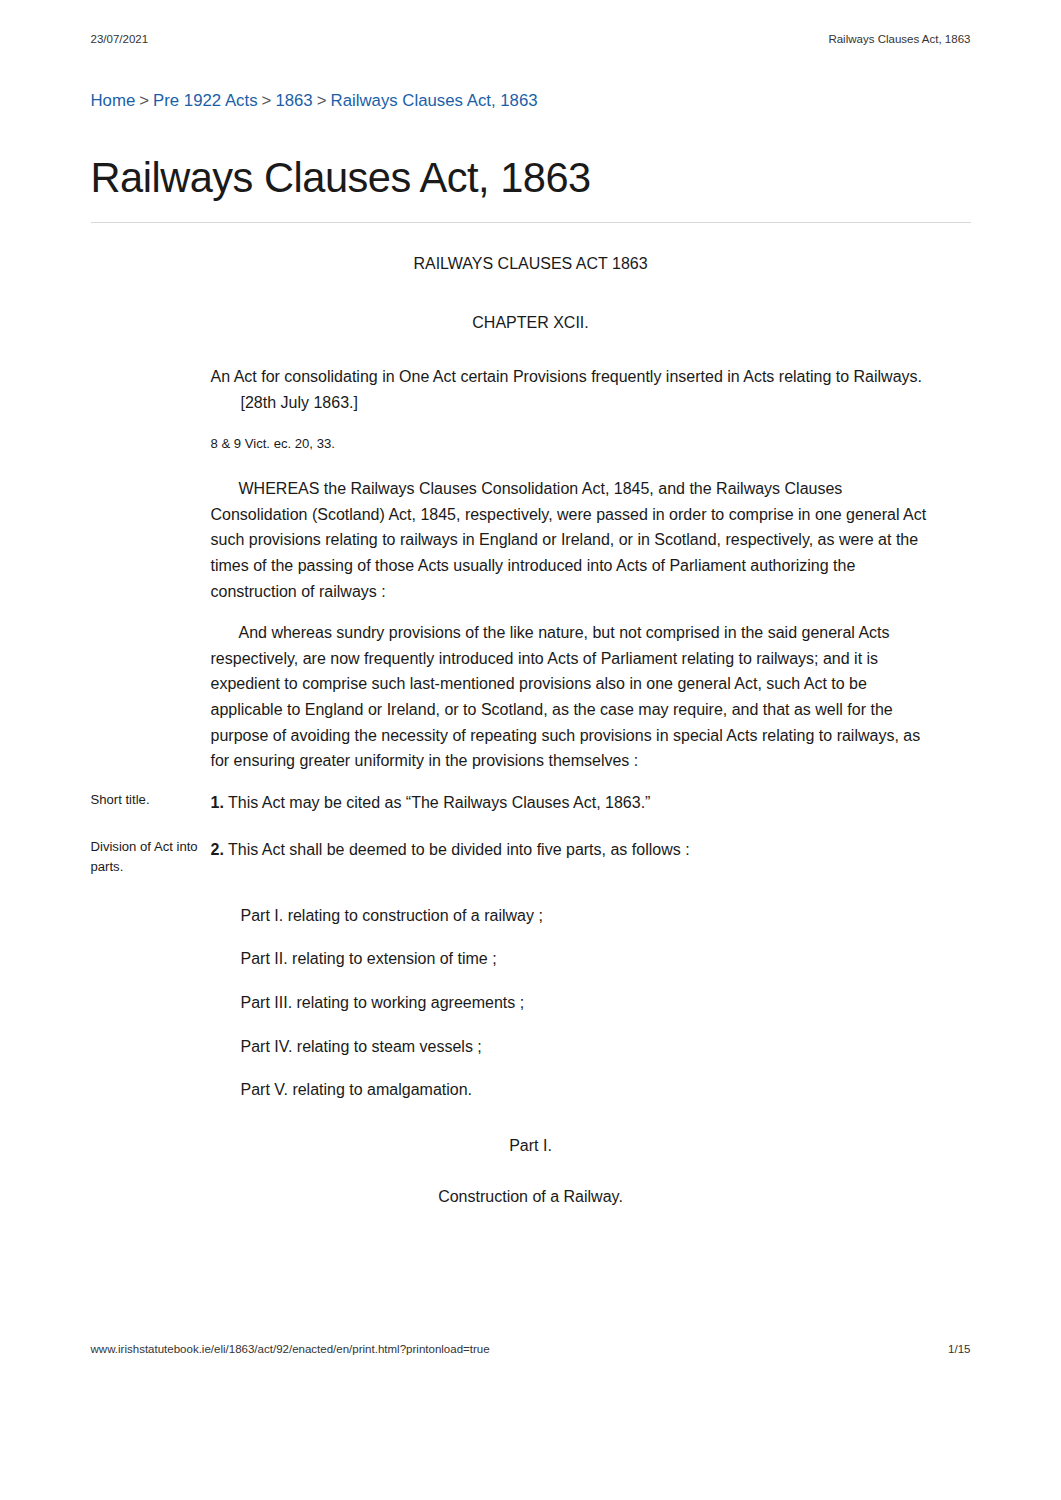23/07/2021 Railways Clauses Act, 1863
Home>Pre 1922 Acts>1863>Railways Clauses Act, 1863
Railways Clauses Act, 1863
RAILWAYS CLAUSES ACT 1863
CHAPTER XCII.
An Act for consolidating in One Act certain Provisions frequently inserted in Acts relating to Railways. [28th July 1863.]
8 & 9 Vict. ec. 20, 33.
WHEREAS the Railways Clauses Consolidation Act, 1845, and the Railways Clauses Consolidation (Scotland) Act, 1845, respectively, were passed in order to comprise in one general Act such provisions relating to railways in England or Ireland, or in Scotland, respectively, as were at the times of the passing of those Acts usually introduced into Acts of Parliament authorizing the construction of railways :
And whereas sundry provisions of the like nature, but not comprised in the said general Acts respectively, are now frequently introduced into Acts of Parliament relating to railways; and it is expedient to comprise such last-mentioned provisions also in one general Act, such Act to be applicable to England or Ireland, or to Scotland, as the case may require, and that as well for the purpose of avoiding the necessity of repeating such provisions in special Acts relating to railways, as for ensuring greater uniformity in the provisions themselves :
Short title.
1. This Act may be cited as “The Railways Clauses Act, 1863.”
Division of Act into parts.
2. This Act shall be deemed to be divided into five parts, as follows :
Part I. relating to construction of a railway ;
Part II. relating to extension of time ;
Part III. relating to working agreements ;
Part IV. relating to steam vessels ;
Part V. relating to amalgamation.
Part I.
Construction of a Railway.
www.irishstatutebook.ie/eli/1863/act/92/enacted/en/print.html?printonload=true 1/15